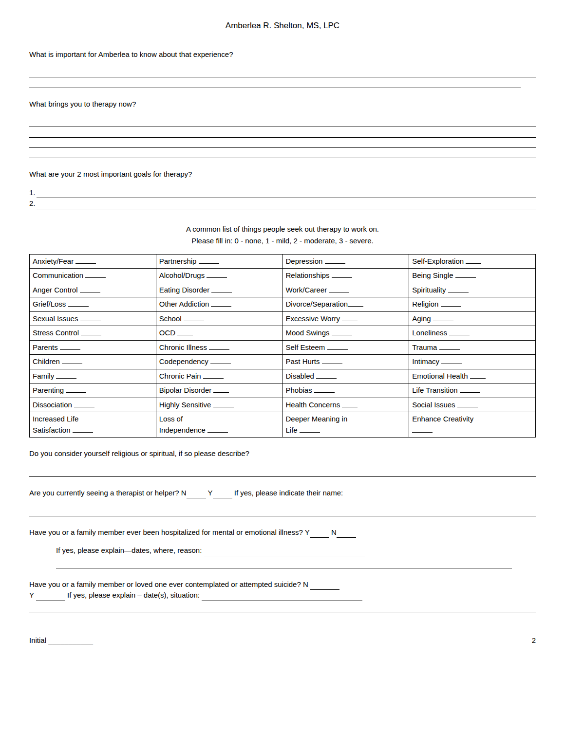Amberlea R. Shelton, MS, LPC
What is important for Amberlea to know about that experience?
What brings you to therapy now?
What are your 2 most important goals for therapy?
1.
2.
A common list of things people seek out therapy to work on.
Please fill in: 0 - none, 1 - mild, 2 - moderate, 3 - severe.
| Anxiety/Fear | Partnership | Depression | Self-Exploration |
| Communication | Alcohol/Drugs | Relationships | Being Single |
| Anger Control | Eating Disorder | Work/Career | Spirituality |
| Grief/Loss | Other Addiction | Divorce/Separation | Religion |
| Sexual Issues | School | Excessive Worry | Aging |
| Stress Control | OCD | Mood Swings | Loneliness |
| Parents | Chronic Illness | Self Esteem | Trauma |
| Children | Codependency | Past Hurts | Intimacy |
| Family | Chronic Pain | Disabled | Emotional Health |
| Parenting | Bipolar Disorder | Phobias | Life Transition |
| Dissociation | Highly Sensitive | Health Concerns | Social Issues |
| Increased Life Satisfaction | Loss of Independence | Deeper Meaning in Life | Enhance Creativity |
Do you consider yourself religious or spiritual, if so please describe?
Are you currently seeing a therapist or helper? N Y If yes, please indicate their name:
Have you or a family member ever been hospitalized for mental or emotional illness? Y N
If yes, please explain—dates, where, reason:
Have you or a family member or loved one ever contemplated or attempted suicide? N
Y If yes, please explain – date(s), situation:
Initial ___________ 2